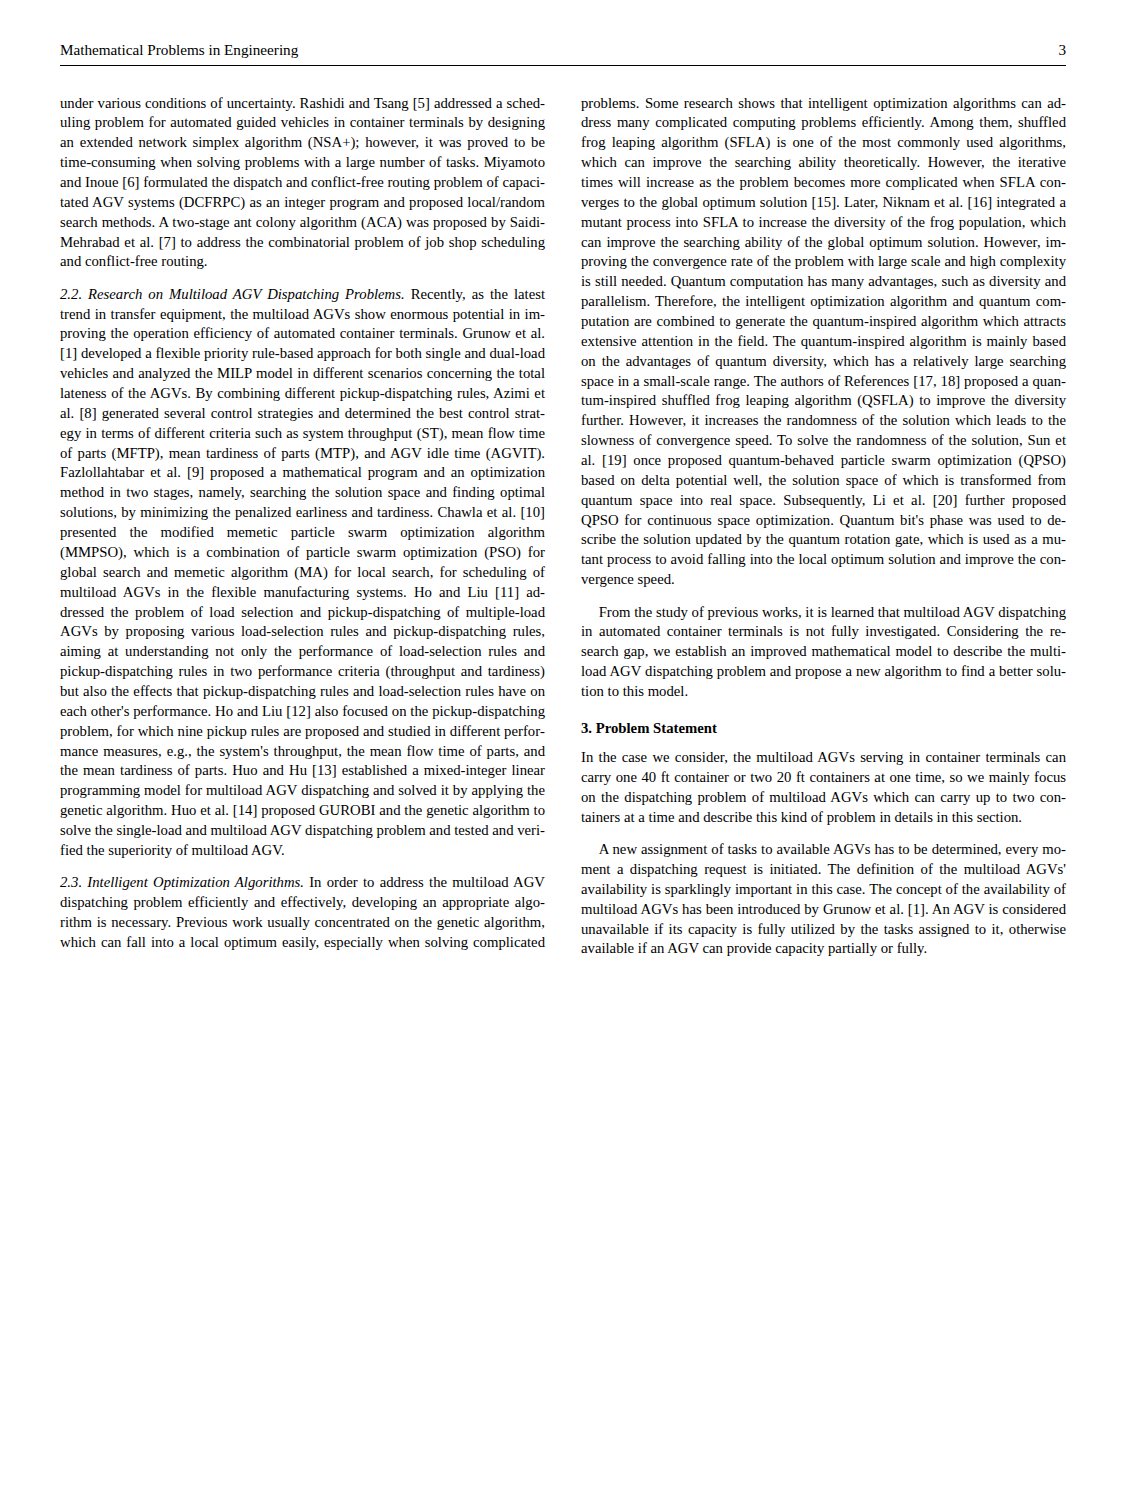Mathematical Problems in Engineering 3
under various conditions of uncertainty. Rashidi and Tsang [5] addressed a scheduling problem for automated guided vehicles in container terminals by designing an extended network simplex algorithm (NSA+); however, it was proved to be time-consuming when solving problems with a large number of tasks. Miyamoto and Inoue [6] formulated the dispatch and conflict-free routing problem of capacitated AGV systems (DCFRPC) as an integer program and proposed local/random search methods. A two-stage ant colony algorithm (ACA) was proposed by Saidi-Mehrabad et al. [7] to address the combinatorial problem of job shop scheduling and conflict-free routing.
2.2. Research on Multiload AGV Dispatching Problems. Recently, as the latest trend in transfer equipment, the multiload AGVs show enormous potential in improving the operation efficiency of automated container terminals. Grunow et al. [1] developed a flexible priority rule-based approach for both single and dual-load vehicles and analyzed the MILP model in different scenarios concerning the total lateness of the AGVs. By combining different pickup-dispatching rules, Azimi et al. [8] generated several control strategies and determined the best control strategy in terms of different criteria such as system throughput (ST), mean flow time of parts (MFTP), mean tardiness of parts (MTP), and AGV idle time (AGVIT). Fazlollahtabar et al. [9] proposed a mathematical program and an optimization method in two stages, namely, searching the solution space and finding optimal solutions, by minimizing the penalized earliness and tardiness. Chawla et al. [10] presented the modified memetic particle swarm optimization algorithm (MMPSO), which is a combination of particle swarm optimization (PSO) for global search and memetic algorithm (MA) for local search, for scheduling of multiload AGVs in the flexible manufacturing systems. Ho and Liu [11] addressed the problem of load selection and pickup-dispatching of multiple-load AGVs by proposing various load-selection rules and pickup-dispatching rules, aiming at understanding not only the performance of load-selection rules and pickup-dispatching rules in two performance criteria (throughput and tardiness) but also the effects that pickup-dispatching rules and load-selection rules have on each other's performance. Ho and Liu [12] also focused on the pickup-dispatching problem, for which nine pickup rules are proposed and studied in different performance measures, e.g., the system's throughput, the mean flow time of parts, and the mean tardiness of parts. Huo and Hu [13] established a mixed-integer linear programming model for multiload AGV dispatching and solved it by applying the genetic algorithm. Huo et al. [14] proposed GUROBI and the genetic algorithm to solve the single-load and multiload AGV dispatching problem and tested and verified the superiority of multiload AGV.
2.3. Intelligent Optimization Algorithms. In order to address the multiload AGV dispatching problem efficiently and effectively, developing an appropriate algorithm is necessary. Previous work usually concentrated on the genetic algorithm, which can fall into a local optimum easily, especially when solving complicated problems. Some research shows that intelligent optimization algorithms can address many complicated computing problems efficiently. Among them, shuffled frog leaping algorithm (SFLA) is one of the most commonly used algorithms, which can improve the searching ability theoretically. However, the iterative times will increase as the problem becomes more complicated when SFLA converges to the global optimum solution [15]. Later, Niknam et al. [16] integrated a mutant process into SFLA to increase the diversity of the frog population, which can improve the searching ability of the global optimum solution. However, improving the convergence rate of the problem with large scale and high complexity is still needed. Quantum computation has many advantages, such as diversity and parallelism. Therefore, the intelligent optimization algorithm and quantum computation are combined to generate the quantum-inspired algorithm which attracts extensive attention in the field. The quantum-inspired algorithm is mainly based on the advantages of quantum diversity, which has a relatively large searching space in a small-scale range. The authors of References [17, 18] proposed a quantum-inspired shuffled frog leaping algorithm (QSFLA) to improve the diversity further. However, it increases the randomness of the solution which leads to the slowness of convergence speed. To solve the randomness of the solution, Sun et al. [19] once proposed quantum-behaved particle swarm optimization (QPSO) based on delta potential well, the solution space of which is transformed from quantum space into real space. Subsequently, Li et al. [20] further proposed QPSO for continuous space optimization. Quantum bit's phase was used to describe the solution updated by the quantum rotation gate, which is used as a mutant process to avoid falling into the local optimum solution and improve the convergence speed.
From the study of previous works, it is learned that multiload AGV dispatching in automated container terminals is not fully investigated. Considering the research gap, we establish an improved mathematical model to describe the multiload AGV dispatching problem and propose a new algorithm to find a better solution to this model.
3. Problem Statement
In the case we consider, the multiload AGVs serving in container terminals can carry one 40 ft container or two 20 ft containers at one time, so we mainly focus on the dispatching problem of multiload AGVs which can carry up to two containers at a time and describe this kind of problem in details in this section.
A new assignment of tasks to available AGVs has to be determined, every moment a dispatching request is initiated. The definition of the multiload AGVs' availability is sparklingly important in this case. The concept of the availability of multiload AGVs has been introduced by Grunow et al. [1]. An AGV is considered unavailable if its capacity is fully utilized by the tasks assigned to it, otherwise available if an AGV can provide capacity partially or fully.